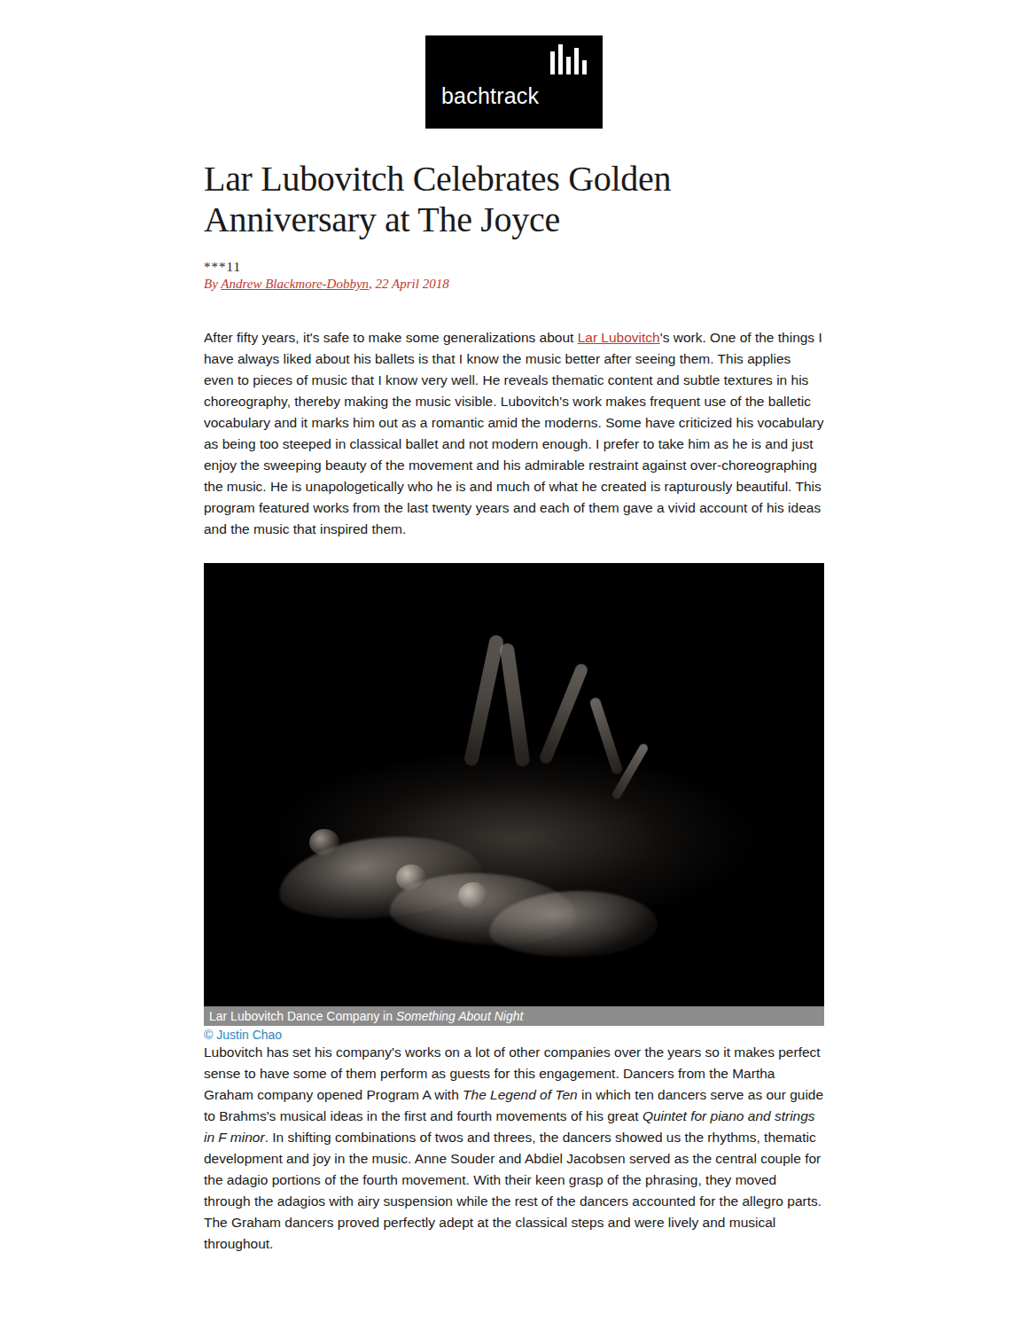bachtrack
Lar Lubovitch Celebrates Golden
Anniversary at The Joyce
***11
By Andrew Blackmore-Dobbyn, 22 April 2018
After fifty years, it's safe to make some generalizations about Lar Lubovitch's work. One of the things I have always liked about his ballets is that I know the music better after seeing them. This applies even to pieces of music that I know very well. He reveals thematic content and subtle textures in his choreography, thereby making the music visible. Lubovitch's work makes frequent use of the balletic vocabulary and it marks him out as a romantic amid the moderns. Some have criticized his vocabulary as being too steeped in classical ballet and not modern enough. I prefer to take him as he is and just enjoy the sweeping beauty of the movement and his admirable restraint against over-choreographing the music. He is unapologetically who he is and much of what he created is rapturously beautiful. This program featured works from the last twenty years and each of them gave a vivid account of his ideas and the music that inspired them.
Lar Lubovitch Dance Company in Something About Night
© Justin Chao
Lubovitch has set his company's works on a lot of other companies over the years so it makes perfect sense to have some of them perform as guests for this engagement. Dancers from the Martha Graham company opened Program A with The Legend of Ten in which ten dancers serve as our guide to Brahms's musical ideas in the first and fourth movements of his great Quintet for piano and strings in F minor. In shifting combinations of twos and threes, the dancers showed us the rhythms, thematic development and joy in the music. Anne Souder and Abdiel Jacobsen served as the central couple for the adagio portions of the fourth movement. With their keen grasp of the phrasing, they moved through the adagios with airy suspension while the rest of the dancers accounted for the allegro parts. The Graham dancers proved perfectly adept at the classical steps and were lively and musical throughout.